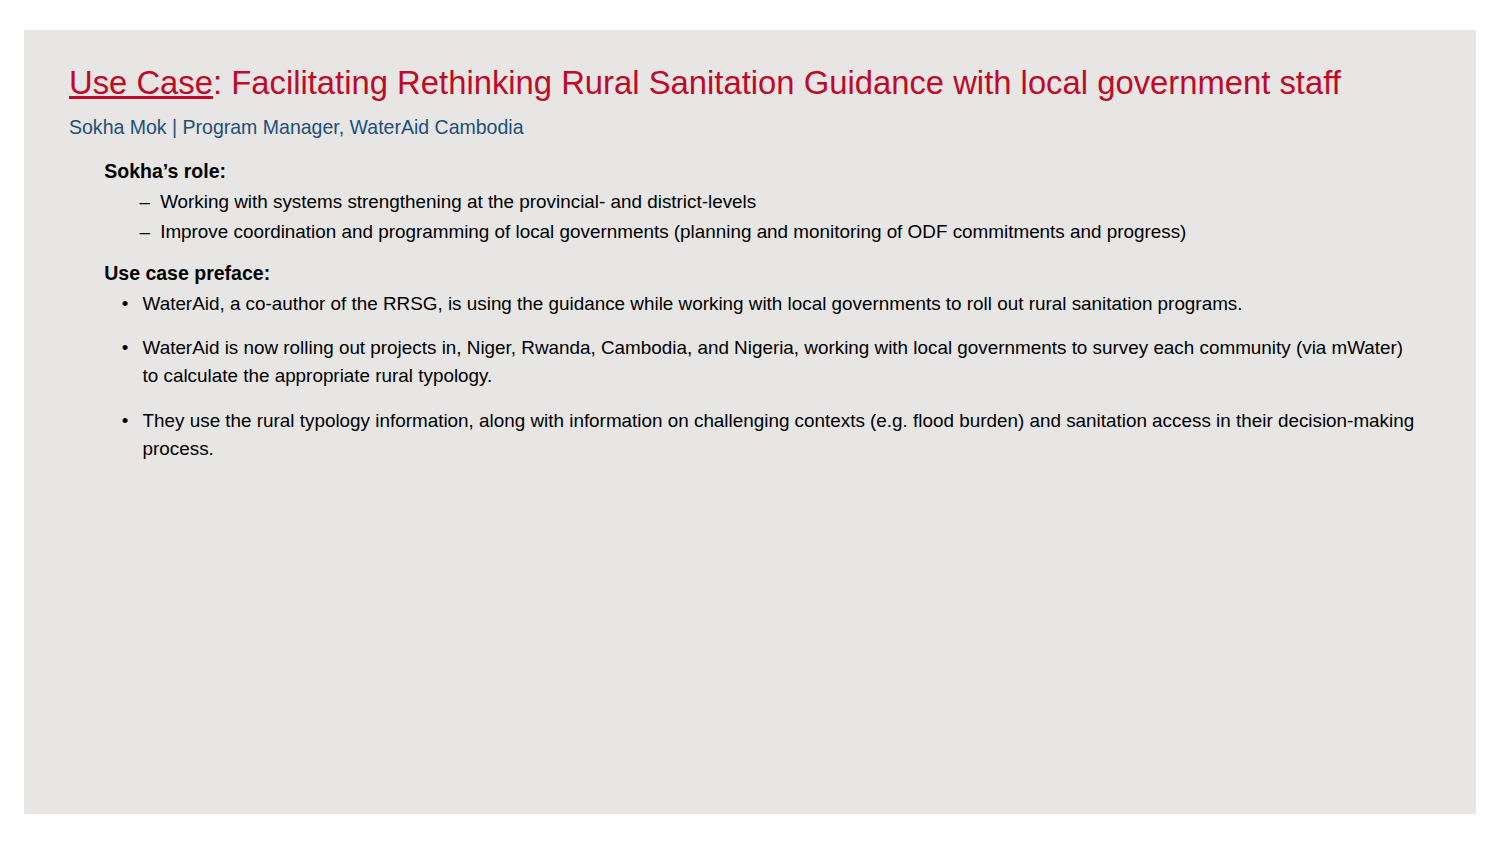Use Case: Facilitating Rethinking Rural Sanitation Guidance with local government staff
Sokha Mok | Program Manager, WaterAid Cambodia
Sokha’s role:
Working with systems strengthening at the provincial- and district-levels
Improve coordination and programming of local governments (planning and monitoring of ODF commitments and progress)
Use case preface:
WaterAid, a co-author of the RRSG, is using the guidance while working with local governments to roll out rural sanitation programs.
WaterAid is now rolling out projects in, Niger, Rwanda, Cambodia, and Nigeria, working with local governments to survey each community (via mWater) to calculate the appropriate rural typology.
They use the rural typology information, along with information on challenging contexts (e.g. flood burden) and sanitation access in their decision-making process.